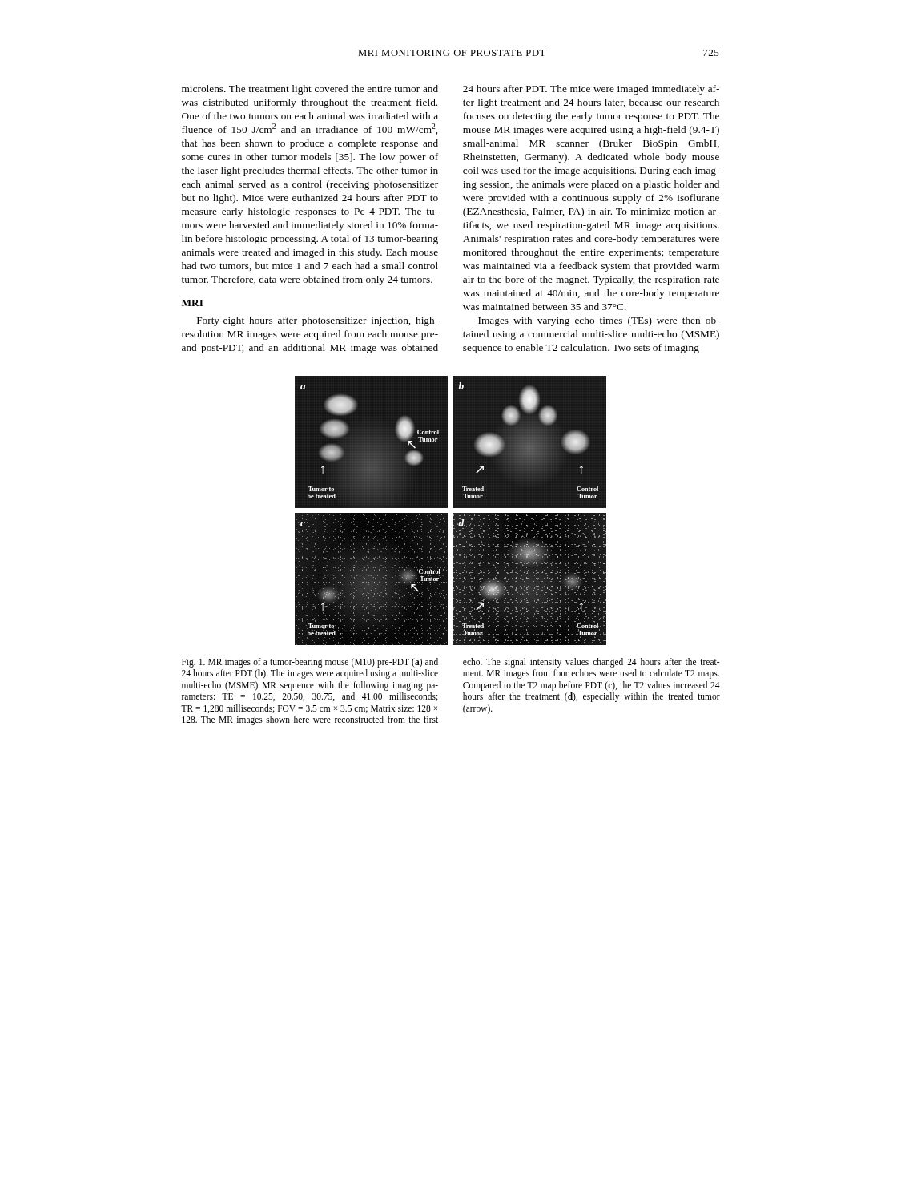MRI MONITORING OF PROSTATE PDT 725
microlens. The treatment light covered the entire tumor and was distributed uniformly throughout the treatment field. One of the two tumors on each animal was irradiated with a fluence of 150 J/cm2 and an irradiance of 100 mW/cm2, that has been shown to produce a complete response and some cures in other tumor models [35]. The low power of the laser light precludes thermal effects. The other tumor in each animal served as a control (receiving photosensitizer but no light). Mice were euthanized 24 hours after PDT to measure early histologic responses to Pc 4-PDT. The tumors were harvested and immediately stored in 10% formalin before histologic processing. A total of 13 tumor-bearing animals were treated and imaged in this study. Each mouse had two tumors, but mice 1 and 7 each had a small control tumor. Therefore, data were obtained from only 24 tumors.
MRI
Forty-eight hours after photosensitizer injection, high-resolution MR images were acquired from each mouse pre- and post-PDT, and an additional MR image was obtained 24 hours after PDT. The mice were imaged immediately after light treatment and 24 hours later, because our research focuses on detecting the early tumor response to PDT. The mouse MR images were acquired using a high-field (9.4-T) small-animal MR scanner (Bruker BioSpin GmbH, Rheinstetten, Germany). A dedicated whole body mouse coil was used for the image acquisitions. During each imaging session, the animals were placed on a plastic holder and were provided with a continuous supply of 2% isoflurane (EZAnesthesia, Palmer, PA) in air. To minimize motion artifacts, we used respiration-gated MR image acquisitions. Animals' respiration rates and core-body temperatures were monitored throughout the entire experiments; temperature was maintained via a feedback system that provided warm air to the bore of the magnet. Typically, the respiration rate was maintained at 40/min, and the core-body temperature was maintained between 35 and 37°C.
Images with varying echo times (TEs) were then obtained using a commercial multi-slice multi-echo (MSME) sequence to enable T2 calculation. Two sets of imaging
a Control
Tumor ↖ Tumor to
be treated ↑
b Treated
Tumor ↗ Control
Tumor ↑
c Control
Tumor ↖ Tumor to
be treated ↑
d Treated
Tumor ↗ Control
Tumor ↑
Fig. 1. MR images of a tumor-bearing mouse (M10) pre-PDT (a) and 24 hours after PDT (b). The images were acquired using a multi-slice multi-echo (MSME) MR sequence with the following imaging parameters: TE = 10.25, 20.50, 30.75, and 41.00 milliseconds; TR = 1,280 milliseconds; FOV = 3.5 cm × 3.5 cm; Matrix size: 128 × 128. The MR images shown here were reconstructed from the first echo. The signal intensity values changed 24 hours after the treatment. MR images from four echoes were used to calculate T2 maps. Compared to the T2 map before PDT (c), the T2 values increased 24 hours after the treatment (d), especially within the treated tumor (arrow).